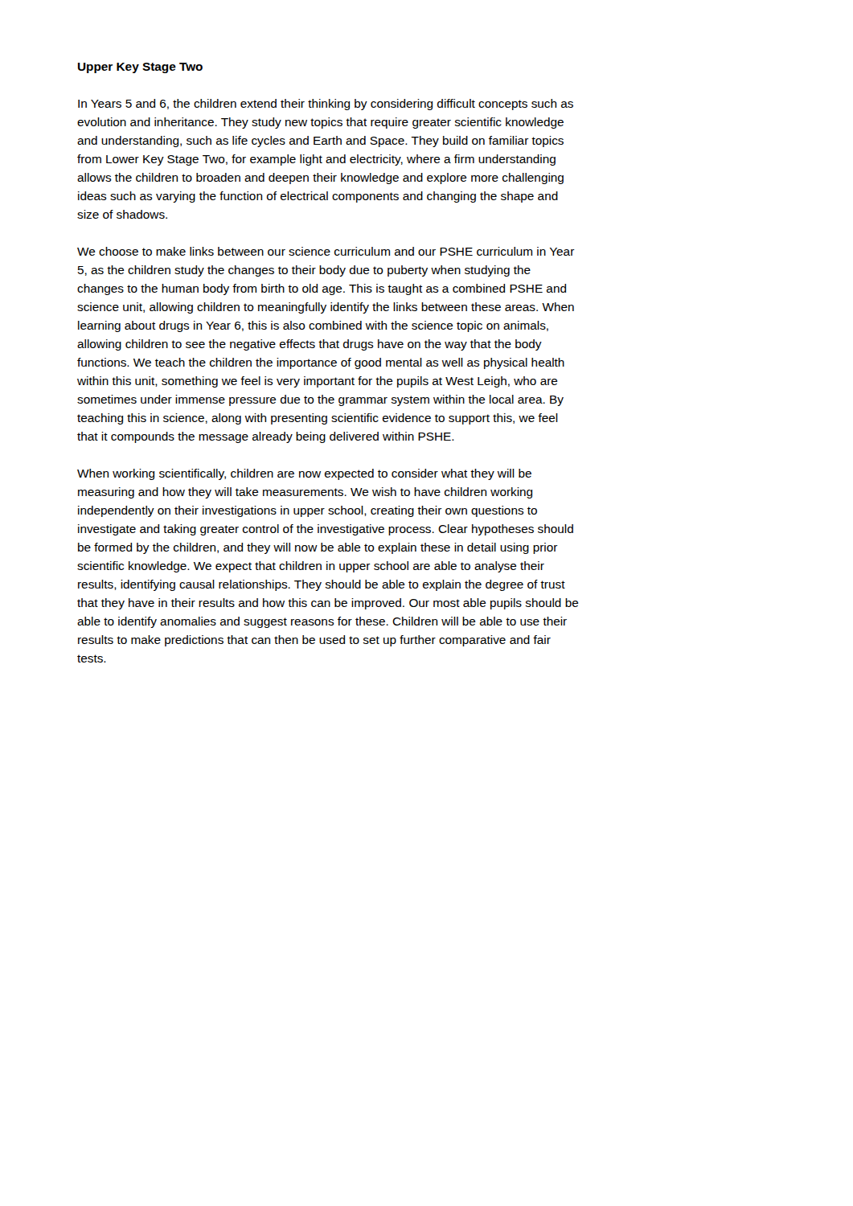Upper Key Stage Two
In Years 5 and 6, the children extend their thinking by considering difficult concepts such as evolution and inheritance. They study new topics that require greater scientific knowledge and understanding, such as life cycles and Earth and Space. They build on familiar topics from Lower Key Stage Two, for example light and electricity, where a firm understanding allows the children to broaden and deepen their knowledge and explore more challenging ideas such as varying the function of electrical components and changing the shape and size of shadows.
We choose to make links between our science curriculum and our PSHE curriculum in Year 5, as the children study the changes to their body due to puberty when studying the changes to the human body from birth to old age. This is taught as a combined PSHE and science unit, allowing children to meaningfully identify the links between these areas. When learning about drugs in Year 6, this is also combined with the science topic on animals, allowing children to see the negative effects that drugs have on the way that the body functions. We teach the children the importance of good mental as well as physical health within this unit, something we feel is very important for the pupils at West Leigh, who are sometimes under immense pressure due to the grammar system within the local area. By teaching this in science, along with presenting scientific evidence to support this, we feel that it compounds the message already being delivered within PSHE.
When working scientifically, children are now expected to consider what they will be measuring and how they will take measurements. We wish to have children working independently on their investigations in upper school, creating their own questions to investigate and taking greater control of the investigative process. Clear hypotheses should be formed by the children, and they will now be able to explain these in detail using prior scientific knowledge. We expect that children in upper school are able to analyse their results, identifying causal relationships. They should be able to explain the degree of trust that they have in their results and how this can be improved. Our most able pupils should be able to identify anomalies and suggest reasons for these. Children will be able to use their results to make predictions that can then be used to set up further comparative and fair tests.